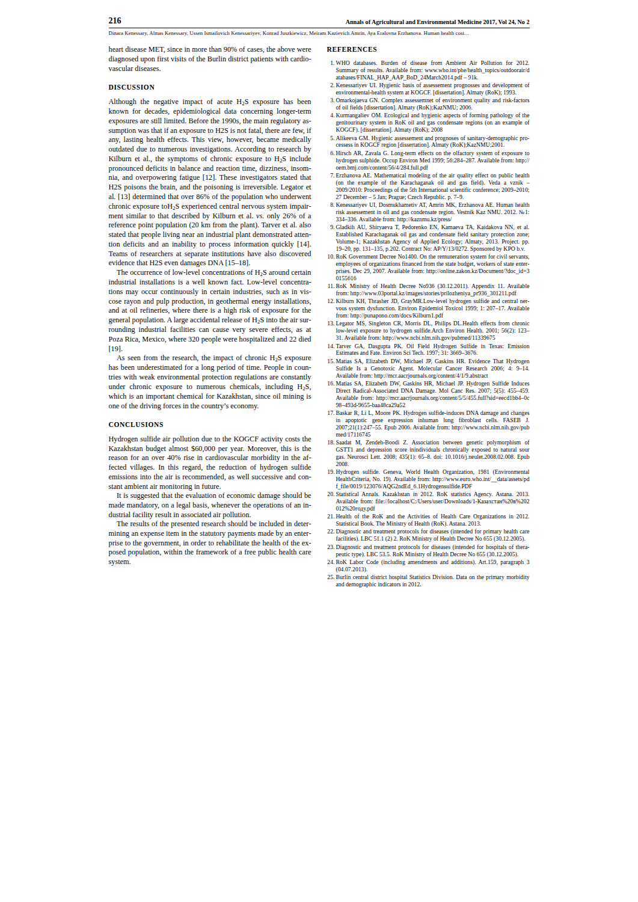216
Annals of Agricultural and Environmental Medicine 2017, Vol 24, No 2
Dinara Kenessary, Almas Kenessary, Ussen Ismailovich Kenessariyev, Konrad Juszkiewicz, Meiram Kazievich Amrin, Aya Eralovna Erzhanova. Human health cost…
heart disease MET, since in more than 90% of cases, the above were diagnosed upon first visits of the Burlin district patients with cardiovascular diseases.
DISCUSSION
Although the negative impact of acute H2S exposure has been known for decades, epidemiological data concerning longer-term exposures are still limited. Before the 1990s, the main regulatory assumption was that if an exposure to H2S is not fatal, there are few, if any, lasting health effects. This view, however, became medically outdated due to numerous investigations. According to research by Kilburn et al., the symptoms of chronic exposure to H2S include pronounced deficits in balance and reaction time, dizziness, insomnia, and overpowering fatigue [12]. These investigators stated that H2S poisons the brain, and the poisoning is irreversible. Legator et al. [13] determined that over 86% of the population who underwent chronic exposure toH2S experienced central nervous system impairment similar to that described by Kilburn et al. vs. only 26% of a reference point population (20 km from the plant). Tarver et al. also stated that people living near an industrial plant demonstrated attention deficits and an inability to process information quickly [14]. Teams of researchers at separate institutions have also discovered evidence that H2S even damages DNA [15–18].
The occurrence of low-level concentrations of H2S around certain industrial installations is a well known fact. Low-level concentrations may occur continuously in certain industries, such as in viscose rayon and pulp production, in geothermal energy installations, and at oil refineries, where there is a high risk of exposure for the general population. A large accidental release of H2S into the air surrounding industrial facilities can cause very severe effects, as at Poza Rica, Mexico, where 320 people were hospitalized and 22 died [19].
As seen from the research, the impact of chronic H2S exposure has been underestimated for a long period of time. People in countries with weak environmental protection regulations are constantly under chronic exposure to numerous chemicals, including H2S, which is an important chemical for Kazakhstan, since oil mining is one of the driving forces in the country’s economy.
CONCLUSIONS
Hydrogen sulfide air pollution due to the KOGCF activity costs the Kazakhstan budget almost $60,000 per year. Moreover, this is the reason for an over 40% rise in cardiovascular morbidity in the affected villages. In this regard, the reduction of hydrogen sulfide emissions into the air is recommended, as well successive and constant ambient air monitoring in future.
It is suggested that the evaluation of economic damage should be made mandatory, on a legal basis, whenever the operations of an industrial facility result in associated air pollution.
The results of the presented research should be included in determining an expense item in the statutory payments made by an enterprise to the government, in order to rehabilitate the health of the exposed population, within the framework of a free public health care system.
REFERENCES
WHO databases. Burden of disease from Ambient Air Pollution for 2012. Summary of results. Available from: www.who.int/phe/health_topics/outdoorair/databases/FINAL_HAP_AAP_BoD_24March2014.pdf – 91k.
Kenessariyev UI. Hygienic basis of assessement prognosses and development of environmental-health system at KOGCF. [dissertation]. Almaty (RoK); 1993.
Omarkojaeva GN. Complex assessemnet of environment quality and risk-factors of oil fields [dissertation]. Almaty (RoK);KazNMU; 2006.
Kurmangaliev OM. Ecological and hygienic aspects of forming pathology of the genitourinary system in RoK oil and gas condensate regions (on an example of KOGCF). [dissertation]. Almaty (RoK); 2008
Alikeeva GM. Hygienic assessement and prognoses of sanitary-demographic processess in KOGCF region [dissertation]. Almaty (RoK);KazNMU;2001.
Hirsch AR, Zavala G. Long-term effects on the olfactory system of exposure to hydrogen sulphide. Occup Environ Med 1999; 56:284–287. Available from: http://oem.bmj.com/content/56/4/284.full.pdf
Erzhanova AE. Mathematical modeling of the air quality effect on public health (on the example of the Karachaganak oil and gas field). Veda a vznik – 2009/2010: Proceedings of the 5th International scientific conference; 2009–2010; 27 December – 5 Jan; Prague; Czech Republic. p. 7–9.
Kenessariyev UI, Dosmukhametiv AT, Amrin MK, Erzhanova AE. Human health risk assessement in oil and gas condensate region. Vestnik Kaz NMU. 2012. №1: 334–336. Available from: http://kaznmu.kz/press/
Gladkih AU, Shiryaeva T, Pedorenko EN, Kamaeva TA, Kaidakova NN, et al. Established Karachaganak oil gas and condensate field sanitary protection zone; Volume-1; Kazakhstan Agency of Applied Ecology; Almaty, 2013. Project. pp. 19–20, pp. 131–135, p.202. Contract No: AP/Y/13/0272. Sponsored by KPO b.v.
RoK Government Decree No1400. On the remuneration system for civil servants, employees of organizations financed from the state budget, workers of state enterprises. Dec 29, 2007. Available from: http://online.zakon.kz/Document/?doc_id=30155616
RoK Ministry of Health Decree No936 (30.12.2011). Appendix 11. Available from: http://www.03portal.kz/images/stories/prilozheniya_pr936_301211.pdf
Kilburn KH, Thrasher JD, GrayMR.Low-level hydrogen sulfide and central nervous system dysfunction. Environ Epidemiol Toxicol 1999; 1: 207–17. Available from: http://punapono.com/docs/Kilburn1.pdf
Legator MS, Singleton CR, Morris DL, Philips DL.Health effects from chronic low-level exposure to hydrogen sulfide.Arch Environ Health. 2001; 56(2): 123–31. Available from: http://www.ncbi.nlm.nih.gov/pubmed/11339675
Tarver GA, Dasgupta PK. Oil Field Hydrogen Sulfide in Texas: Emission Estimates and Fate. Environ Sci Tech. 1997; 31: 3669–3676.
Matias SA, Elizabeth DW, Michael JP, Gaskins HR. Evidence That Hydrogen Sulfide Is a Genotoxic Agent. Molecular Cancer Research 2006; 4: 9–14. Available from: http://mcr.aacrjournals.org/content/4/1/9.abstract
Matias SA, Elizabeth DW, Gaskins HR, Michael JP. Hydrogen Sulfide Induces Direct Radical-Associated DNA Damage. Mol Canc Res. 2007; 5(5): 455–459. Available from: http://mcr.aacrjournals.org/content/5/5/455.full?sid=eecd1bb4–0c98–493d-9655-baa48ca29a52
Baskar R, Li L, Moore PK. Hydrogen sulfide-induces DNA damage and changes in apoptotic gene expression inhuman lung fibroblast cells. FASEB J. 2007;21(1):247–55. Epub 2006. Available from: http://www.ncbi.nlm.nih.gov/pubmed/17116745
Saadat M, Zendeh-Boodi Z. Association between genetic polymorphism of GSTT1 and depression score inindividuals chronically exposed to natural sour gas. Neurosci Lett. 2008; 435(1): 65–8. doi: 10.1016/j.neulet.2008.02.008. Epub 2008.
Hydrogen sulfide. Geneva, World Health Organization, 1981 (Environmental HealthCriteria, No. 19). Available from: http://www.euro.who.int/__data/assets/pdf_file/0019/123076/AQG2ndEd_6.1Hydrogensulfide.PDF
Statistical Annals. Kazakhstan in 2012. RoK statistics Agency. Astana. 2013. Available from: file://localhost/C:/Users/user/Downloads/1-Казахстан%20в%202012%20году.pdf
Health of the RoK and the Activities of Health Care Organizations in 2012. Statistical Book. The Ministry of Health (RoK). Astana. 2013.
Diagnostic and treatment protocols for diseases (intended for primary health care facilities). LBC 51.1 (2) 2. RoK Ministry of Health Decree No 655 (30.12.2005).
Diagnostic and treatment protocols for diseases (intended for hospitals of therapeutic type). LBC 53.5. RoK Ministry of Health Decree No 655 (30.12.2005).
RoK Labor Code (including amendments and additions). Art.159, paragraph 3 (04.07.2013).
Burlin central district hospital Statistics Division. Data on the primary morbidity and demographic indicators in 2012.